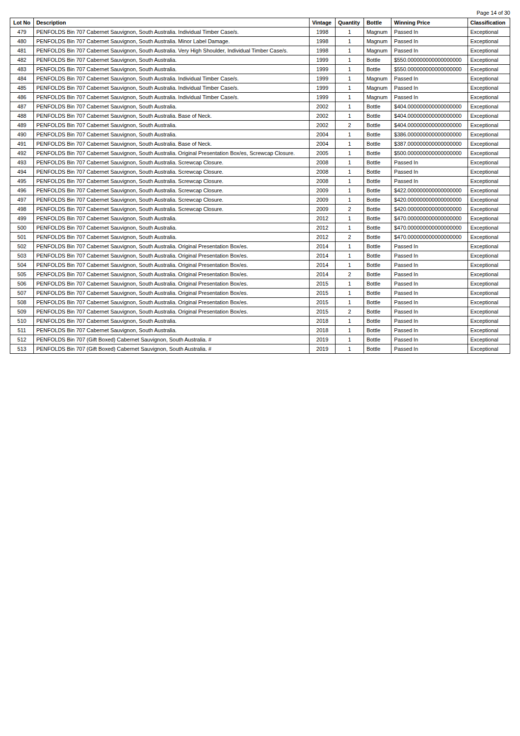Page 14 of 30
| Lot No | Description | Vintage | Quantity | Bottle | Winning Price | Classification |
| --- | --- | --- | --- | --- | --- | --- |
| 479 | PENFOLDS Bin 707 Cabernet Sauvignon, South Australia. Individual Timber Case/s. | 1998 | 1 | Magnum | Passed In | Exceptional |
| 480 | PENFOLDS Bin 707 Cabernet Sauvignon, South Australia. Minor Label Damage. | 1998 | 1 | Magnum | Passed In | Exceptional |
| 481 | PENFOLDS Bin 707 Cabernet Sauvignon, South Australia. Very High Shoulder, Individual Timber Case/s. | 1998 | 1 | Magnum | Passed In | Exceptional |
| 482 | PENFOLDS Bin 707 Cabernet Sauvignon, South Australia. | 1999 | 1 | Bottle | $550.000000000000000000 | Exceptional |
| 483 | PENFOLDS Bin 707 Cabernet Sauvignon, South Australia. | 1999 | 1 | Bottle | $550.000000000000000000 | Exceptional |
| 484 | PENFOLDS Bin 707 Cabernet Sauvignon, South Australia. Individual Timber Case/s. | 1999 | 1 | Magnum | Passed In | Exceptional |
| 485 | PENFOLDS Bin 707 Cabernet Sauvignon, South Australia. Individual Timber Case/s. | 1999 | 1 | Magnum | Passed In | Exceptional |
| 486 | PENFOLDS Bin 707 Cabernet Sauvignon, South Australia. Individual Timber Case/s. | 1999 | 1 | Magnum | Passed In | Exceptional |
| 487 | PENFOLDS Bin 707 Cabernet Sauvignon, South Australia. | 2002 | 1 | Bottle | $404.000000000000000000 | Exceptional |
| 488 | PENFOLDS Bin 707 Cabernet Sauvignon, South Australia. Base of Neck. | 2002 | 1 | Bottle | $404.000000000000000000 | Exceptional |
| 489 | PENFOLDS Bin 707 Cabernet Sauvignon, South Australia. | 2002 | 2 | Bottle | $404.000000000000000000 | Exceptional |
| 490 | PENFOLDS Bin 707 Cabernet Sauvignon, South Australia. | 2004 | 1 | Bottle | $386.000000000000000000 | Exceptional |
| 491 | PENFOLDS Bin 707 Cabernet Sauvignon, South Australia. Base of Neck. | 2004 | 1 | Bottle | $387.000000000000000000 | Exceptional |
| 492 | PENFOLDS Bin 707 Cabernet Sauvignon, South Australia. Original Presentation Box/es, Screwcap Closure. | 2005 | 1 | Bottle | $500.000000000000000000 | Exceptional |
| 493 | PENFOLDS Bin 707 Cabernet Sauvignon, South Australia. Screwcap Closure. | 2008 | 1 | Bottle | Passed In | Exceptional |
| 494 | PENFOLDS Bin 707 Cabernet Sauvignon, South Australia. Screwcap Closure. | 2008 | 1 | Bottle | Passed In | Exceptional |
| 495 | PENFOLDS Bin 707 Cabernet Sauvignon, South Australia. Screwcap Closure. | 2008 | 1 | Bottle | Passed In | Exceptional |
| 496 | PENFOLDS Bin 707 Cabernet Sauvignon, South Australia. Screwcap Closure. | 2009 | 1 | Bottle | $422.000000000000000000 | Exceptional |
| 497 | PENFOLDS Bin 707 Cabernet Sauvignon, South Australia. Screwcap Closure. | 2009 | 1 | Bottle | $420.000000000000000000 | Exceptional |
| 498 | PENFOLDS Bin 707 Cabernet Sauvignon, South Australia. Screwcap Closure. | 2009 | 2 | Bottle | $420.000000000000000000 | Exceptional |
| 499 | PENFOLDS Bin 707 Cabernet Sauvignon, South Australia. | 2012 | 1 | Bottle | $470.000000000000000000 | Exceptional |
| 500 | PENFOLDS Bin 707 Cabernet Sauvignon, South Australia. | 2012 | 1 | Bottle | $470.000000000000000000 | Exceptional |
| 501 | PENFOLDS Bin 707 Cabernet Sauvignon, South Australia. | 2012 | 2 | Bottle | $470.000000000000000000 | Exceptional |
| 502 | PENFOLDS Bin 707 Cabernet Sauvignon, South Australia. Original Presentation Box/es. | 2014 | 1 | Bottle | Passed In | Exceptional |
| 503 | PENFOLDS Bin 707 Cabernet Sauvignon, South Australia. Original Presentation Box/es. | 2014 | 1 | Bottle | Passed In | Exceptional |
| 504 | PENFOLDS Bin 707 Cabernet Sauvignon, South Australia. Original Presentation Box/es. | 2014 | 1 | Bottle | Passed In | Exceptional |
| 505 | PENFOLDS Bin 707 Cabernet Sauvignon, South Australia. Original Presentation Box/es. | 2014 | 2 | Bottle | Passed In | Exceptional |
| 506 | PENFOLDS Bin 707 Cabernet Sauvignon, South Australia. Original Presentation Box/es. | 2015 | 1 | Bottle | Passed In | Exceptional |
| 507 | PENFOLDS Bin 707 Cabernet Sauvignon, South Australia. Original Presentation Box/es. | 2015 | 1 | Bottle | Passed In | Exceptional |
| 508 | PENFOLDS Bin 707 Cabernet Sauvignon, South Australia. Original Presentation Box/es. | 2015 | 1 | Bottle | Passed In | Exceptional |
| 509 | PENFOLDS Bin 707 Cabernet Sauvignon, South Australia. Original Presentation Box/es. | 2015 | 2 | Bottle | Passed In | Exceptional |
| 510 | PENFOLDS Bin 707 Cabernet Sauvignon, South Australia. | 2018 | 1 | Bottle | Passed In | Exceptional |
| 511 | PENFOLDS Bin 707 Cabernet Sauvignon, South Australia. | 2018 | 1 | Bottle | Passed In | Exceptional |
| 512 | PENFOLDS Bin 707 (Gift Boxed) Cabernet Sauvignon, South Australia. # | 2019 | 1 | Bottle | Passed In | Exceptional |
| 513 | PENFOLDS Bin 707 (Gift Boxed) Cabernet Sauvignon, South Australia. # | 2019 | 1 | Bottle | Passed In | Exceptional |